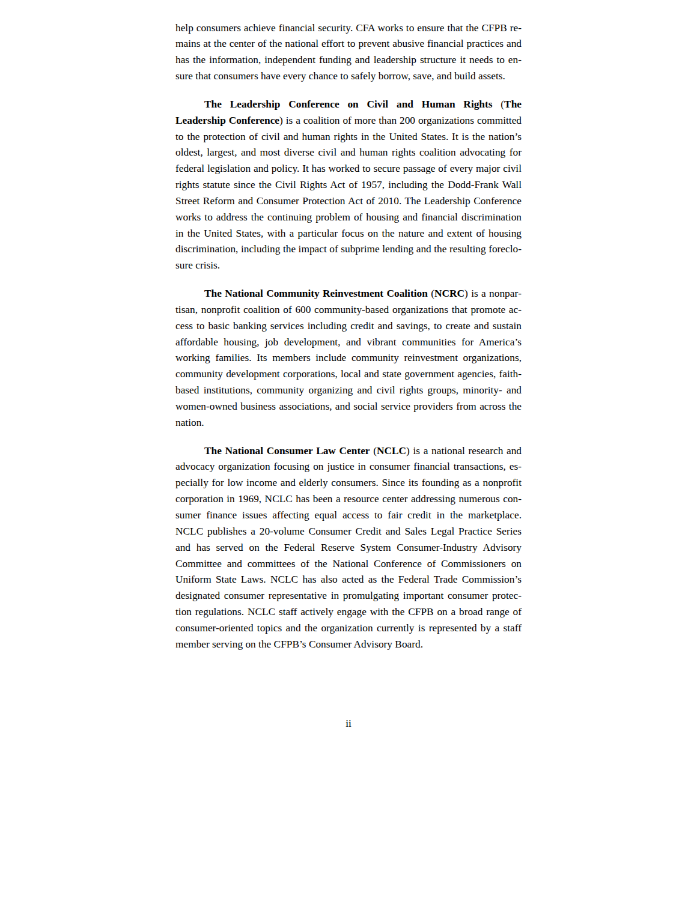help consumers achieve financial security. CFA works to ensure that the CFPB remains at the center of the national effort to prevent abusive financial practices and has the information, independent funding and leadership structure it needs to ensure that consumers have every chance to safely borrow, save, and build assets.
The Leadership Conference on Civil and Human Rights (The Leadership Conference) is a coalition of more than 200 organizations committed to the protection of civil and human rights in the United States. It is the nation’s oldest, largest, and most diverse civil and human rights coalition advocating for federal legislation and policy. It has worked to secure passage of every major civil rights statute since the Civil Rights Act of 1957, including the Dodd-Frank Wall Street Reform and Consumer Protection Act of 2010. The Leadership Conference works to address the continuing problem of housing and financial discrimination in the United States, with a particular focus on the nature and extent of housing discrimination, including the impact of subprime lending and the resulting foreclosure crisis.
The National Community Reinvestment Coalition (NCRC) is a nonpartisan, nonprofit coalition of 600 community-based organizations that promote access to basic banking services including credit and savings, to create and sustain affordable housing, job development, and vibrant communities for America’s working families. Its members include community reinvestment organizations, community development corporations, local and state government agencies, faith-based institutions, community organizing and civil rights groups, minority- and women-owned business associations, and social service providers from across the nation.
The National Consumer Law Center (NCLC) is a national research and advocacy organization focusing on justice in consumer financial transactions, especially for low income and elderly consumers. Since its founding as a nonprofit corporation in 1969, NCLC has been a resource center addressing numerous consumer finance issues affecting equal access to fair credit in the marketplace. NCLC publishes a 20-volume Consumer Credit and Sales Legal Practice Series and has served on the Federal Reserve System Consumer-Industry Advisory Committee and committees of the National Conference of Commissioners on Uniform State Laws. NCLC has also acted as the Federal Trade Commission’s designated consumer representative in promulgating important consumer protection regulations. NCLC staff actively engage with the CFPB on a broad range of consumer-oriented topics and the organization currently is represented by a staff member serving on the CFPB’s Consumer Advisory Board.
ii